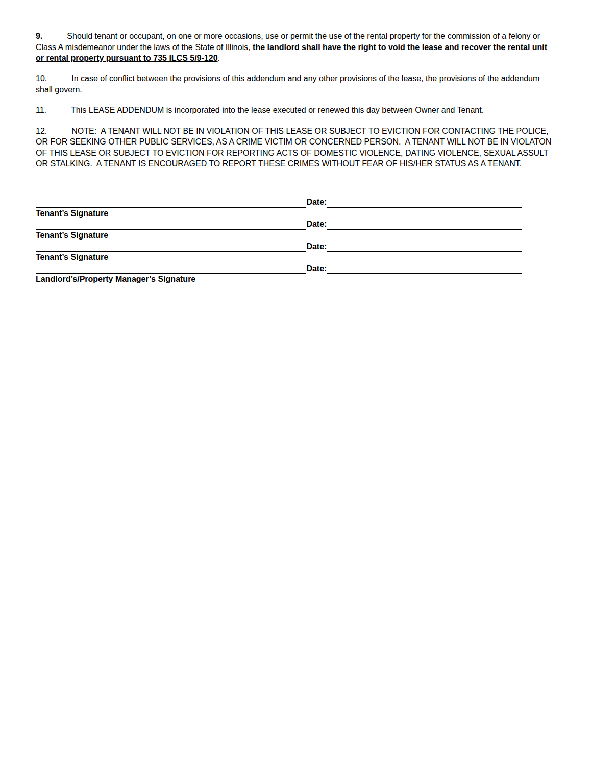9. Should tenant or occupant, on one or more occasions, use or permit the use of the rental property for the commission of a felony or Class A misdemeanor under the laws of the State of Illinois, the landlord shall have the right to void the lease and recover the rental unit or rental property pursuant to 735 ILCS 5/9-120.
10. In case of conflict between the provisions of this addendum and any other provisions of the lease, the provisions of the addendum shall govern.
11. This LEASE ADDENDUM is incorporated into the lease executed or renewed this day between Owner and Tenant.
12. NOTE: A TENANT WILL NOT BE IN VIOLATION OF THIS LEASE OR SUBJECT TO EVICTION FOR CONTACTING THE POLICE, OR FOR SEEKING OTHER PUBLIC SERVICES, AS A CRIME VICTIM OR CONCERNED PERSON. A TENANT WILL NOT BE IN VIOLATON OF THIS LEASE OR SUBJECT TO EVICTION FOR REPORTING ACTS OF DOMESTIC VIOLENCE, DATING VIOLENCE, SEXUAL ASSULT OR STALKING. A TENANT IS ENCOURAGED TO REPORT THESE CRIMES WITHOUT FEAR OF HIS/HER STATUS AS A TENANT.
| | Date: |
| Tenant’s Signature | |
| | Date: |
| Tenant’s Signature | |
| | Date: |
| Tenant’s Signature | |
| | Date: |
| Landlord’s/Property Manager’s Signature | |